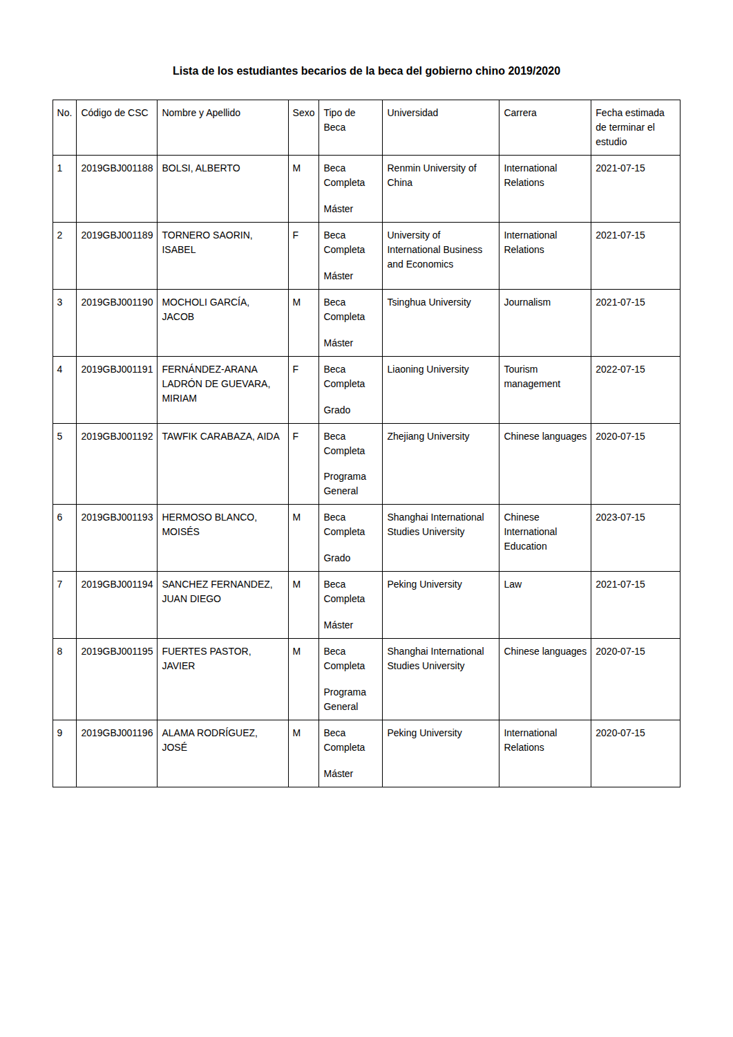Lista de los estudiantes becarios de la beca del gobierno chino 2019/2020
| No. | Código de CSC | Nombre y Apellido | Sexo | Tipo de Beca | Universidad | Carrera | Fecha estimada de terminar el estudio |
| --- | --- | --- | --- | --- | --- | --- | --- |
| 1 | 2019GBJ001188 | BOLSI, ALBERTO | M | Beca Completa Máster | Renmin University of China | International Relations | 2021-07-15 |
| 2 | 2019GBJ001189 | TORNERO SAORIN, ISABEL | F | Beca Completa Máster | University of International Business and Economics | International Relations | 2021-07-15 |
| 3 | 2019GBJ001190 | MOCHOLI GARCÍA, JACOB | M | Beca Completa Máster | Tsinghua University | Journalism | 2021-07-15 |
| 4 | 2019GBJ001191 | FERNÁNDEZ-ARANA LADRÓN DE GUEVARA, MIRIAM | F | Beca Completa Grado | Liaoning University | Tourism management | 2022-07-15 |
| 5 | 2019GBJ001192 | TAWFIK CARABAZA, AIDA | F | Beca Completa Programa General | Zhejiang University | Chinese languages | 2020-07-15 |
| 6 | 2019GBJ001193 | HERMOSO BLANCO, MOISÉS | M | Beca Completa Grado | Shanghai International Studies University | Chinese International Education | 2023-07-15 |
| 7 | 2019GBJ001194 | SANCHEZ FERNANDEZ, JUAN DIEGO | M | Beca Completa Máster | Peking University | Law | 2021-07-15 |
| 8 | 2019GBJ001195 | FUERTES PASTOR, JAVIER | M | Beca Completa Programa General | Shanghai International Studies University | Chinese languages | 2020-07-15 |
| 9 | 2019GBJ001196 | ALAMA RODRÍGUEZ, JOSÉ | M | Beca Completa Máster | Peking University | International Relations | 2020-07-15 |